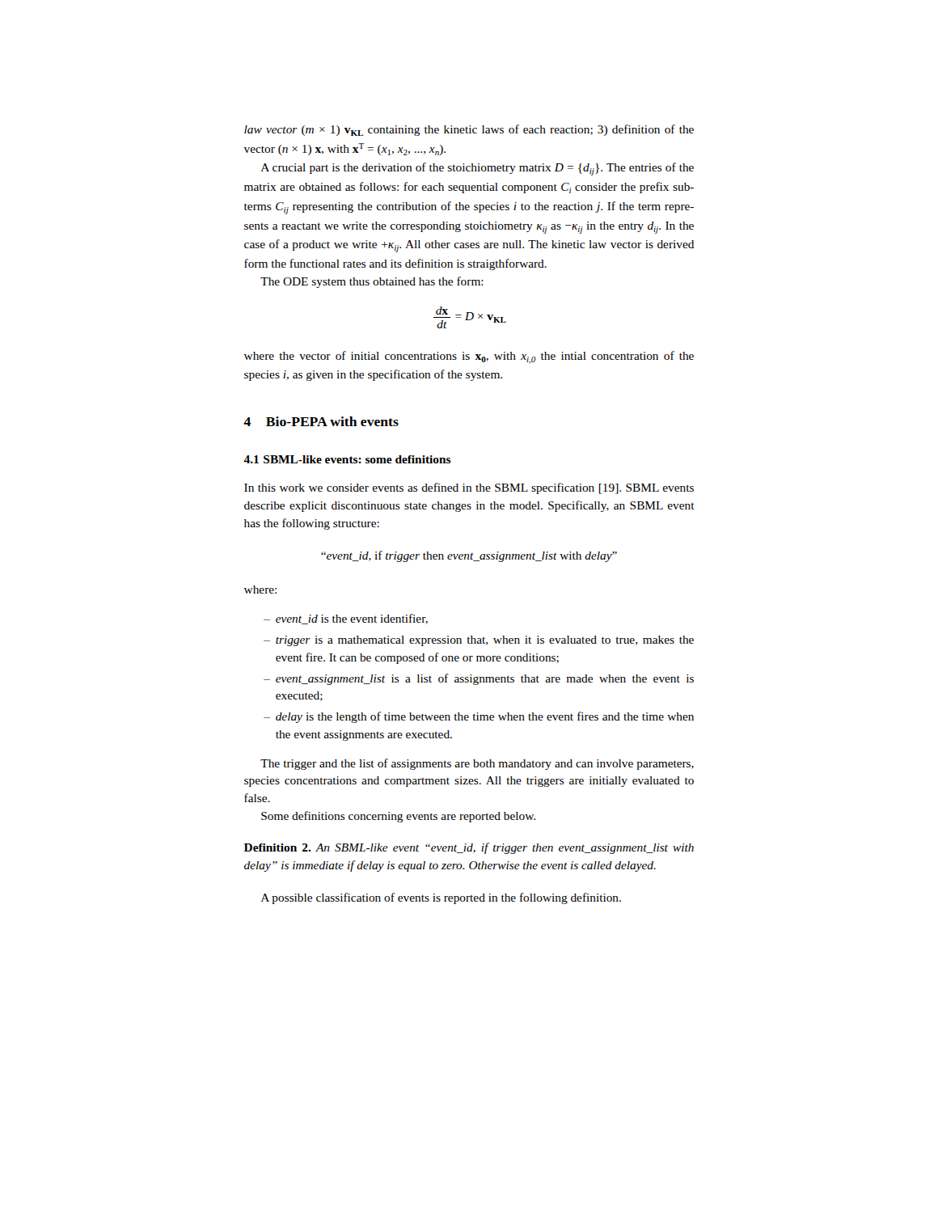law vector (m × 1) vKL containing the kinetic laws of each reaction; 3) definition of the vector (n × 1) x, with xT = (x1, x2, ..., xn).
A crucial part is the derivation of the stoichiometry matrix D = {dij}. The entries of the matrix are obtained as follows: for each sequential component Ci consider the prefix subterms Cij representing the contribution of the species i to the reaction j. If the term represents a reactant we write the corresponding stoichiometry κij as −κij in the entry dij. In the case of a product we write +κij. All other cases are null. The kinetic law vector is derived form the functional rates and its definition is straigthforward.
The ODE system thus obtained has the form:
dx dt = D × vKL
where the vector of initial concentrations is x0, with xi,0 the intial concentration of the species i, as given in the specification of the system.
4 Bio-PEPA with events
4.1 SBML-like events: some definitions
In this work we consider events as defined in the SBML specification [19]. SBML events describe explicit discontinuous state changes in the model. Specifically, an SBML event has the following structure:
“event_id, if trigger then event_assignment_list with delay”
where:
event_id is the event identifier,
trigger is a mathematical expression that, when it is evaluated to true, makes the event fire. It can be composed of one or more conditions;
event_assignment_list is a list of assignments that are made when the event is executed;
delay is the length of time between the time when the event fires and the time when the event assignments are executed.
The trigger and the list of assignments are both mandatory and can involve parameters, species concentrations and compartment sizes. All the triggers are initially evaluated to false.
Some definitions concerning events are reported below.
Definition 2. An SBML-like event “event_id, if trigger then event_assignment_list with delay” is immediate if delay is equal to zero. Otherwise the event is called delayed.
A possible classification of events is reported in the following definition.